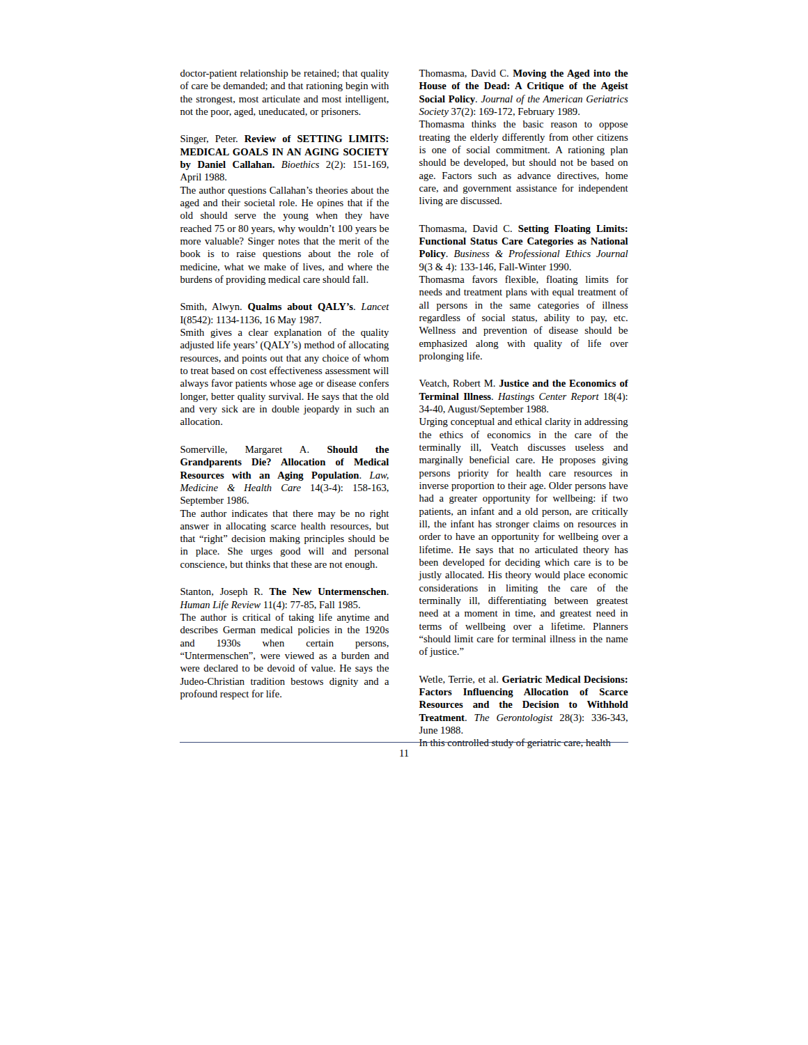doctor-patient relationship be retained; that quality of care be demanded; and that rationing begin with the strongest, most articulate and most intelligent, not the poor, aged, uneducated, or prisoners.
Singer, Peter. Review of SETTING LIMITS: MEDICAL GOALS IN AN AGING SOCIETY by Daniel Callahan. Bioethics 2(2): 151-169, April 1988.
The author questions Callahan’s theories about the aged and their societal role. He opines that if the old should serve the young when they have reached 75 or 80 years, why wouldn’t 100 years be more valuable? Singer notes that the merit of the book is to raise questions about the role of medicine, what we make of lives, and where the burdens of providing medical care should fall.
Smith, Alwyn. Qualms about QALY’s. Lancet I(8542): 1134-1136, 16 May 1987.
Smith gives a clear explanation of the quality adjusted life years’ (QALY’s) method of allocating resources, and points out that any choice of whom to treat based on cost effectiveness assessment will always favor patients whose age or disease confers longer, better quality survival. He says that the old and very sick are in double jeopardy in such an allocation.
Somerville, Margaret A. Should the Grandparents Die? Allocation of Medical Resources with an Aging Population. Law, Medicine & Health Care 14(3-4): 158-163, September 1986.
The author indicates that there may be no right answer in allocating scarce health resources, but that “right” decision making principles should be in place. She urges good will and personal conscience, but thinks that these are not enough.
Stanton, Joseph R. The New Untermenschen. Human Life Review 11(4): 77-85, Fall 1985.
The author is critical of taking life anytime and describes German medical policies in the 1920s and 1930s when certain persons, “Untermenschen”, were viewed as a burden and were declared to be devoid of value. He says the Judeo-Christian tradition bestows dignity and a profound respect for life.
Thomasma, David C. Moving the Aged into the House of the Dead: A Critique of the Ageist Social Policy. Journal of the American Geriatrics Society 37(2): 169-172, February 1989.
Thomasma thinks the basic reason to oppose treating the elderly differently from other citizens is one of social commitment. A rationing plan should be developed, but should not be based on age. Factors such as advance directives, home care, and government assistance for independent living are discussed.
Thomasma, David C. Setting Floating Limits: Functional Status Care Categories as National Policy. Business & Professional Ethics Journal 9(3 & 4): 133-146, Fall-Winter 1990.
Thomasma favors flexible, floating limits for needs and treatment plans with equal treatment of all persons in the same categories of illness regardless of social status, ability to pay, etc. Wellness and prevention of disease should be emphasized along with quality of life over prolonging life.
Veatch, Robert M. Justice and the Economics of Terminal Illness. Hastings Center Report 18(4): 34-40, August/September 1988.
Urging conceptual and ethical clarity in addressing the ethics of economics in the care of the terminally ill, Veatch discusses useless and marginally beneficial care. He proposes giving persons priority for health care resources in inverse proportion to their age. Older persons have had a greater opportunity for wellbeing: if two patients, an infant and a old person, are critically ill, the infant has stronger claims on resources in order to have an opportunity for wellbeing over a lifetime. He says that no articulated theory has been developed for deciding which care is to be justly allocated. His theory would place economic considerations in limiting the care of the terminally ill, differentiating between greatest need at a moment in time, and greatest need in terms of wellbeing over a lifetime. Planners “should limit care for terminal illness in the name of justice.”
Wetle, Terrie, et al. Geriatric Medical Decisions: Factors Influencing Allocation of Scarce Resources and the Decision to Withhold Treatment. The Gerontologist 28(3): 336-343, June 1988.
In this controlled study of geriatric care, health
11